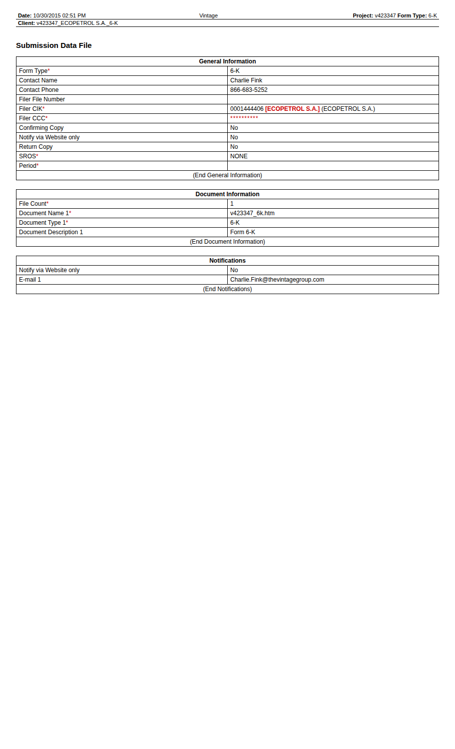| Date: 10/30/2015 02:51 PM | Vintage | Project: v423347 Form Type: 6-K |
| Client: v423347_ECOPETROL S.A._6-K |
Submission Data File
| General Information |
| --- |
| Form Type * | 6-K |
| Contact Name | Charlie Fink |
| Contact Phone | 866-683-5252 |
| Filer File Number | |
| Filer CIK * | 0001444406 [ECOPETROL S.A.] (ECOPETROL S.A.) |
| Filer CCC * | ********** |
| Confirming Copy | No |
| Notify via Website only | No |
| Return Copy | No |
| SROS * | NONE |
| Period * | |
| (End General Information) |
| Document Information |
| --- |
| File Count * | 1 |
| Document Name 1 * | v423347_6k.htm |
| Document Type 1 * | 6-K |
| Document Description 1 | Form 6-K |
| (End Document Information) |
| Notifications |
| --- |
| Notify via Website only | No |
| E-mail 1 | Charlie.Fink@thevintagegroup.com |
| (End Notifications) |